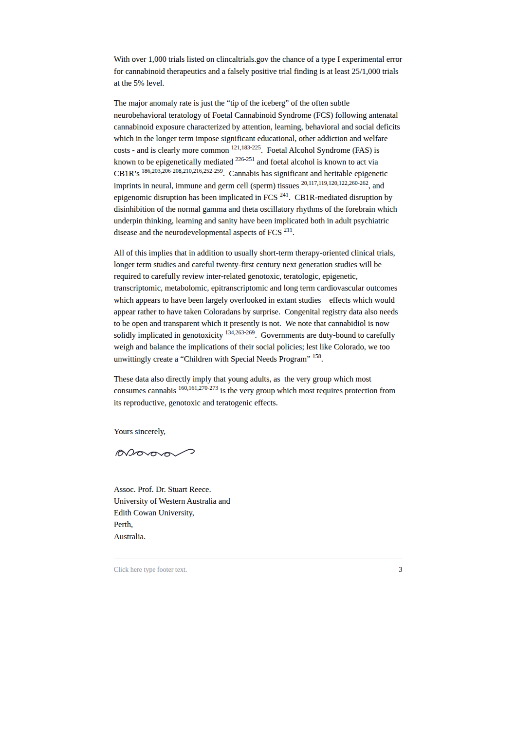With over 1,000 trials listed on clincaltrials.gov the chance of a type I experimental error for cannabinoid therapeutics and a falsely positive trial finding is at least 25/1,000 trials at the 5% level.
The major anomaly rate is just the “tip of the iceberg” of the often subtle neurobehavioral teratology of Foetal Cannabinoid Syndrome (FCS) following antenatal cannabinoid exposure characterized by attention, learning, behavioral and social deficits which in the longer term impose significant educational, other addiction and welfare costs - and is clearly more common 121,183-225. Foetal Alcohol Syndrome (FAS) is known to be epigenetically mediated 226-251 and foetal alcohol is known to act via CB1R’s 186,203,206-208,210,216,252-259. Cannabis has significant and heritable epigenetic imprints in neural, immune and germ cell (sperm) tissues 20,117,119,120,122,260-262, and epigenomic disruption has been implicated in FCS 241. CB1R-mediated disruption by disinhibition of the normal gamma and theta oscillatory rhythms of the forebrain which underpin thinking, learning and sanity have been implicated both in adult psychiatric disease and the neurodevelopmental aspects of FCS 211.
All of this implies that in addition to usually short-term therapy-oriented clinical trials, longer term studies and careful twenty-first century next generation studies will be required to carefully review inter-related genotoxic, teratologic, epigenetic, transcriptomic, metabolomic, epitranscriptomic and long term cardiovascular outcomes which appears to have been largely overlooked in extant studies – effects which would appear rather to have taken Coloradans by surprise. Congenital registry data also needs to be open and transparent which it presently is not. We note that cannabidiol is now solidly implicated in genotoxicity 134,263-269. Governments are duty-bound to carefully weigh and balance the implications of their social policies; lest like Colorado, we too unwittingly create a “Children with Special Needs Program” 158.
These data also directly imply that young adults, as the very group which most consumes cannabis 160,161,270-273 is the very group which most requires protection from its reproductive, genotoxic and teratogenic effects.
Yours sincerely,
Assoc. Prof. Dr. Stuart Reece.
University of Western Australia and
Edith Cowan University,
Perth,
Australia.
Click here type footer text. 3